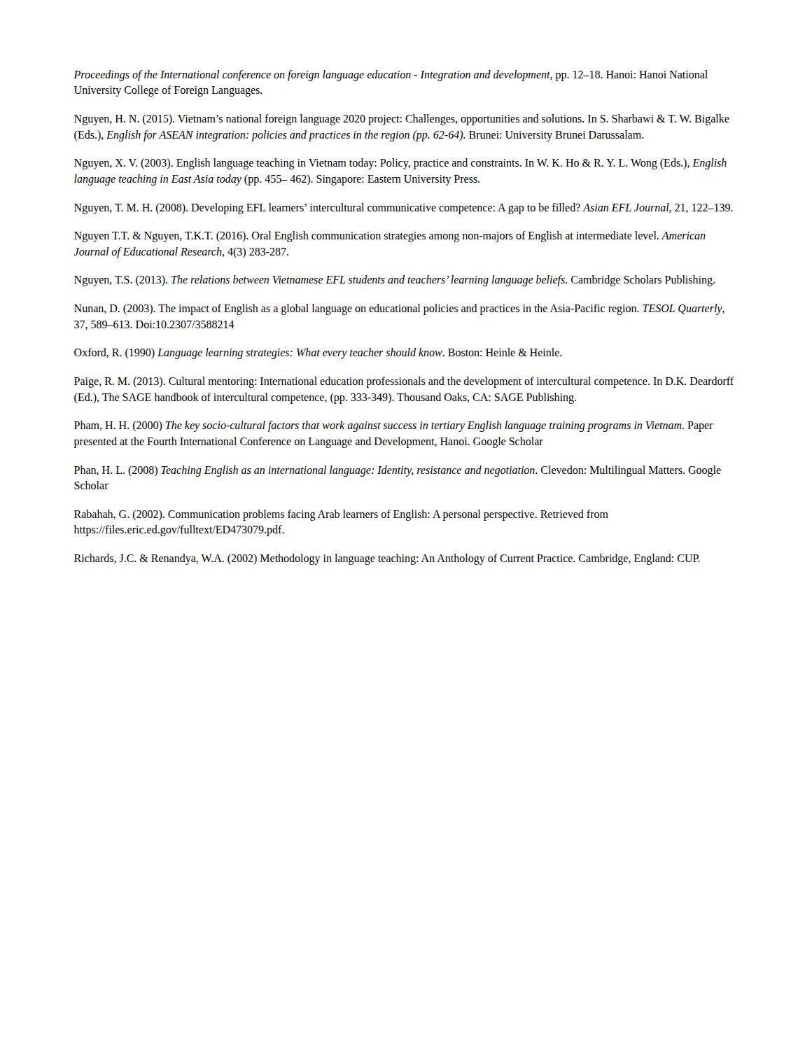Proceedings of the International conference on foreign language education - Integration and development, pp. 12–18. Hanoi: Hanoi National University College of Foreign Languages.
Nguyen, H. N. (2015). Vietnam’s national foreign language 2020 project: Challenges, opportunities and solutions. In S. Sharbawi & T. W. Bigalke (Eds.), English for ASEAN integration: policies and practices in the region (pp. 62-64). Brunei: University Brunei Darussalam.
Nguyen, X. V. (2003). English language teaching in Vietnam today: Policy, practice and constraints. In W. K. Ho & R. Y. L. Wong (Eds.), English language teaching in East Asia today (pp. 455– 462). Singapore: Eastern University Press.
Nguyen, T. M. H. (2008). Developing EFL learners’ intercultural communicative competence: A gap to be filled? Asian EFL Journal, 21, 122–139.
Nguyen T.T. & Nguyen, T.K.T. (2016). Oral English communication strategies among non-majors of English at intermediate level. American Journal of Educational Research, 4(3) 283-287.
Nguyen, T.S. (2013). The relations between Vietnamese EFL students and teachers’ learning language beliefs. Cambridge Scholars Publishing.
Nunan, D. (2003). The impact of English as a global language on educational policies and practices in the Asia-Pacific region. TESOL Quarterly, 37, 589–613. Doi:10.2307/3588214
Oxford, R. (1990) Language learning strategies: What every teacher should know. Boston: Heinle & Heinle.
Paige, R. M. (2013). Cultural mentoring: International education professionals and the development of intercultural competence. In D.K. Deardorff (Ed.), The SAGE handbook of intercultural competence, (pp. 333-349). Thousand Oaks, CA: SAGE Publishing.
Pham, H. H. (2000) The key socio-cultural factors that work against success in tertiary English language training programs in Vietnam. Paper presented at the Fourth International Conference on Language and Development, Hanoi. Google Scholar
Phan, H. L. (2008) Teaching English as an international language: Identity, resistance and negotiation. Clevedon: Multilingual Matters. Google Scholar
Rabahah, G. (2002). Communication problems facing Arab learners of English: A personal perspective. Retrieved from https://files.eric.ed.gov/fulltext/ED473079.pdf.
Richards, J.C. & Renandya, W.A. (2002) Methodology in language teaching: An Anthology of Current Practice. Cambridge, England: CUP.